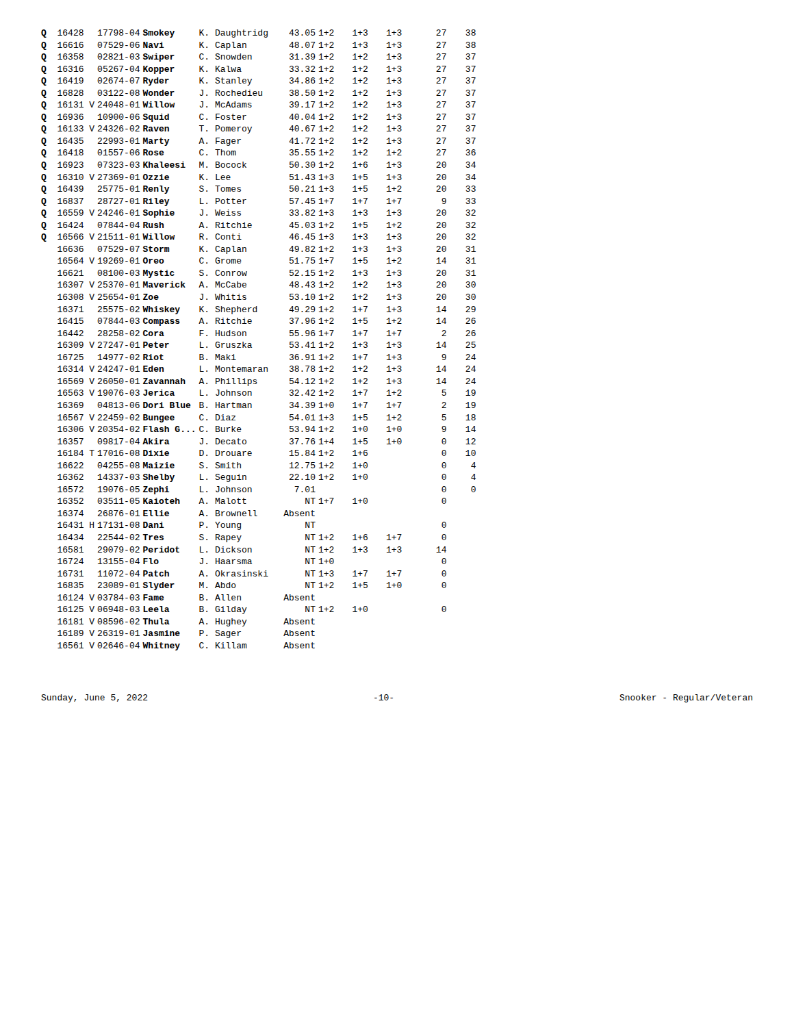| Q | 16428 | 17798-04 | Smokey | K. Daughtridg | 43.05 | 1+2 | 1+3 | 1+3 | 27 | 38 |
| Q | 16616 | 07529-06 | Navi | K. Caplan | 48.07 | 1+2 | 1+3 | 1+3 | 27 | 38 |
| Q | 16358 | 02821-03 | Swiper | C. Snowden | 31.39 | 1+2 | 1+2 | 1+3 | 27 | 37 |
| Q | 16316 | 05267-04 | Kopper | K. Kalwa | 33.32 | 1+2 | 1+2 | 1+3 | 27 | 37 |
| Q | 16419 | 02674-07 | Ryder | K. Stanley | 34.86 | 1+2 | 1+2 | 1+3 | 27 | 37 |
| Q | 16828 | 03122-08 | Wonder | J. Rochedieu | 38.50 | 1+2 | 1+2 | 1+3 | 27 | 37 |
| Q | 16131 V | 24048-01 | Willow | J. McAdams | 39.17 | 1+2 | 1+2 | 1+3 | 27 | 37 |
| Q | 16936 | 10900-06 | Squid | C. Foster | 40.04 | 1+2 | 1+2 | 1+3 | 27 | 37 |
| Q | 16133 V | 24326-02 | Raven | T. Pomeroy | 40.67 | 1+2 | 1+2 | 1+3 | 27 | 37 |
| Q | 16435 | 22993-01 | Marty | A. Fager | 41.72 | 1+2 | 1+2 | 1+3 | 27 | 37 |
| Q | 16418 | 01557-06 | Rose | C. Thom | 35.55 | 1+2 | 1+2 | 1+2 | 27 | 36 |
| Q | 16923 | 07323-03 | Khaleesi | M. Bocock | 50.30 | 1+2 | 1+6 | 1+3 | 20 | 34 |
| Q | 16310 V | 27369-01 | Ozzie | K. Lee | 51.43 | 1+3 | 1+5 | 1+3 | 20 | 34 |
| Q | 16439 | 25775-01 | Renly | S. Tomes | 50.21 | 1+3 | 1+5 | 1+2 | 20 | 33 |
| Q | 16837 | 28727-01 | Riley | L. Potter | 57.45 | 1+7 | 1+7 | 1+7 | 9 | 33 |
| Q | 16559 V | 24246-01 | Sophie | J. Weiss | 33.82 | 1+3 | 1+3 | 1+3 | 20 | 32 |
| Q | 16424 | 07844-04 | Rush | A. Ritchie | 45.03 | 1+2 | 1+5 | 1+2 | 20 | 32 |
| Q | 16566 V | 21511-01 | Willow | R. Conti | 46.45 | 1+3 | 1+3 | 1+3 | 20 | 32 |
| | 16636 | 07529-07 | Storm | K. Caplan | 49.82 | 1+2 | 1+3 | 1+3 | 20 | 31 |
| | 16564 V | 19269-01 | Oreo | C. Grome | 51.75 | 1+7 | 1+5 | 1+2 | 14 | 31 |
| | 16621 | 08100-03 | Mystic | S. Conrow | 52.15 | 1+2 | 1+3 | 1+3 | 20 | 31 |
| | 16307 V | 25370-01 | Maverick | A. McCabe | 48.43 | 1+2 | 1+2 | 1+3 | 20 | 30 |
| | 16308 V | 25654-01 | Zoe | J. Whitis | 53.10 | 1+2 | 1+2 | 1+3 | 20 | 30 |
| | 16371 | 25575-02 | Whiskey | K. Shepherd | 49.29 | 1+2 | 1+7 | 1+3 | 14 | 29 |
| | 16415 | 07844-03 | Compass | A. Ritchie | 37.96 | 1+2 | 1+5 | 1+2 | 14 | 26 |
| | 16442 | 28258-02 | Cora | F. Hudson | 55.96 | 1+7 | 1+7 | 1+7 | 2 | 26 |
| | 16309 V | 27247-01 | Peter | L. Gruszka | 53.41 | 1+2 | 1+3 | 1+3 | 14 | 25 |
| | 16725 | 14977-02 | Riot | B. Maki | 36.91 | 1+2 | 1+7 | 1+3 | 9 | 24 |
| | 16314 V | 24247-01 | Eden | L. Montemaran | 38.78 | 1+2 | 1+2 | 1+3 | 14 | 24 |
| | 16569 V | 26050-01 | Zavannah | A. Phillips | 54.12 | 1+2 | 1+2 | 1+3 | 14 | 24 |
| | 16563 V | 19076-03 | Jerica | L. Johnson | 32.42 | 1+2 | 1+7 | 1+2 | 5 | 19 |
| | 16369 | 04813-06 | Dori Blue | B. Hartman | 34.39 | 1+0 | 1+7 | 1+7 | 2 | 19 |
| | 16567 V | 22459-02 | Bungee | C. Diaz | 54.01 | 1+3 | 1+5 | 1+2 | 5 | 18 |
| | 16306 V | 20354-02 | Flash G... | C. Burke | 53.94 | 1+2 | 1+0 | 1+0 | 9 | 14 |
| | 16357 | 09817-04 | Akira | J. Decato | 37.76 | 1+4 | 1+5 | 1+0 | 0 | 12 |
| | 16184 T | 17016-08 | Dixie | D. Drouare | 15.84 | 1+2 | 1+6 | | 0 | 10 |
| | 16622 | 04255-08 | Maizie | S. Smith | 12.75 | 1+2 | 1+0 | | 0 | 4 |
| | 16362 | 14337-03 | Shelby | L. Seguin | 22.10 | 1+2 | 1+0 | | 0 | 4 |
| | 16572 | 19076-05 | Zephi | L. Johnson | 7.01 | | | | 0 | 0 |
| | 16352 | 03511-05 | Kaioteh | A. Malott | NT | 1+7 | 1+0 | | 0 | |
| | 16374 | 26876-01 | Ellie | A. Brownell | Absent | | | | | |
| | 16431 H | 17131-08 | Dani | P. Young | NT | | | | 0 | |
| | 16434 | 22544-02 | Tres | S. Rapey | NT | 1+2 | 1+6 | 1+7 | 0 | |
| | 16581 | 29079-02 | Peridot | L. Dickson | NT | 1+2 | 1+3 | 1+3 | 14 | |
| | 16724 | 13155-04 | Flo | J. Haarsma | NT | 1+0 | | | 0 | |
| | 16731 | 11072-04 | Patch | A. Okrasinski | NT | 1+3 | 1+7 | 1+7 | 0 | |
| | 16835 | 23089-01 | Slyder | M. Abdo | NT | 1+2 | 1+5 | 1+0 | 0 | |
| | 16124 V | 03784-03 | Fame | B. Allen | Absent | | | | | |
| | 16125 V | 06948-03 | Leela | B. Gilday | NT | 1+2 | 1+0 | | 0 | |
| | 16181 V | 08596-02 | Thula | A. Hughey | Absent | | | | | |
| | 16189 V | 26319-01 | Jasmine | P. Sager | Absent | | | | | |
| | 16561 V | 02646-04 | Whitney | C. Killam | Absent | | | | | |
Sunday, June 5, 2022
-10-
Snooker - Regular/Veteran